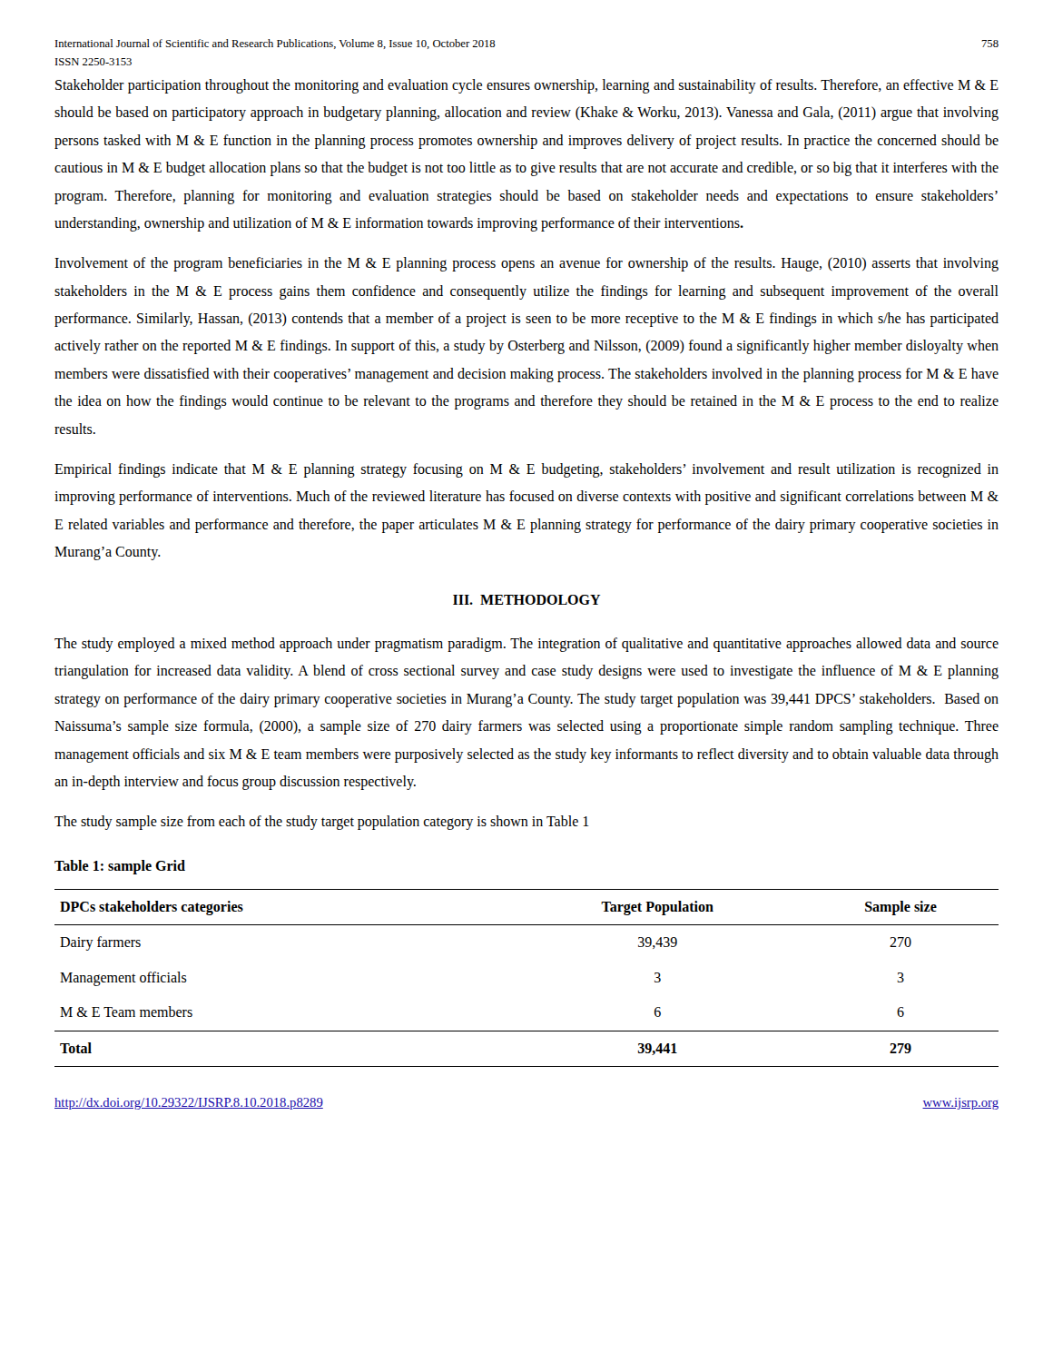International Journal of Scientific and Research Publications, Volume 8, Issue 10, October 2018 758
ISSN 2250-3153
Stakeholder participation throughout the monitoring and evaluation cycle ensures ownership, learning and sustainability of results. Therefore, an effective M & E should be based on participatory approach in budgetary planning, allocation and review (Khake & Worku, 2013). Vanessa and Gala, (2011) argue that involving persons tasked with M & E function in the planning process promotes ownership and improves delivery of project results. In practice the concerned should be cautious in M & E budget allocation plans so that the budget is not too little as to give results that are not accurate and credible, or so big that it interferes with the program. Therefore, planning for monitoring and evaluation strategies should be based on stakeholder needs and expectations to ensure stakeholders’ understanding, ownership and utilization of M & E information towards improving performance of their interventions.
Involvement of the program beneficiaries in the M & E planning process opens an avenue for ownership of the results. Hauge, (2010) asserts that involving stakeholders in the M & E process gains them confidence and consequently utilize the findings for learning and subsequent improvement of the overall performance. Similarly, Hassan, (2013) contends that a member of a project is seen to be more receptive to the M & E findings in which s/he has participated actively rather on the reported M & E findings. In support of this, a study by Osterberg and Nilsson, (2009) found a significantly higher member disloyalty when members were dissatisfied with their cooperatives’ management and decision making process. The stakeholders involved in the planning process for M & E have the idea on how the findings would continue to be relevant to the programs and therefore they should be retained in the M & E process to the end to realize results.
Empirical findings indicate that M & E planning strategy focusing on M & E budgeting, stakeholders’ involvement and result utilization is recognized in improving performance of interventions. Much of the reviewed literature has focused on diverse contexts with positive and significant correlations between M & E related variables and performance and therefore, the paper articulates M & E planning strategy for performance of the dairy primary cooperative societies in Murang’a County.
III. METHODOLOGY
The study employed a mixed method approach under pragmatism paradigm. The integration of qualitative and quantitative approaches allowed data and source triangulation for increased data validity. A blend of cross sectional survey and case study designs were used to investigate the influence of M & E planning strategy on performance of the dairy primary cooperative societies in Murang’a County. The study target population was 39,441 DPCS’ stakeholders. Based on Naissuma’s sample size formula, (2000), a sample size of 270 dairy farmers was selected using a proportionate simple random sampling technique. Three management officials and six M & E team members were purposively selected as the study key informants to reflect diversity and to obtain valuable data through an in-depth interview and focus group discussion respectively.
The study sample size from each of the study target population category is shown in Table 1
Table 1: sample Grid
| DPCs stakeholders categories | Target Population | Sample size |
| --- | --- | --- |
| Dairy farmers | 39,439 | 270 |
| Management officials | 3 | 3 |
| M & E Team members | 6 | 6 |
| Total | 39,441 | 279 |
http://dx.doi.org/10.29322/IJSRP.8.10.2018.p8289 www.ijsrp.org